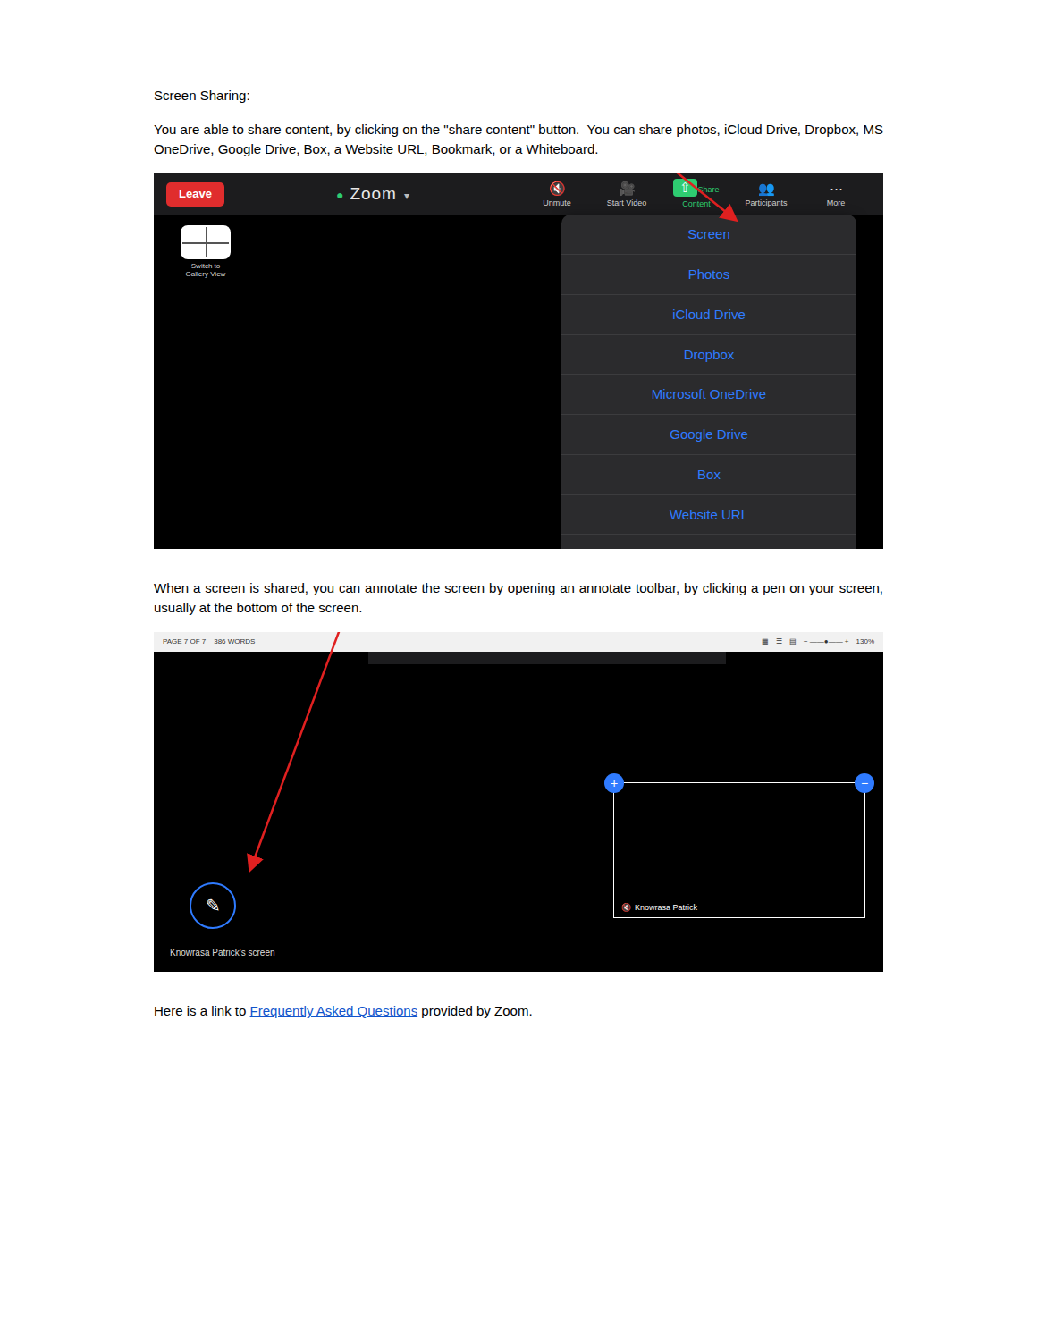Screen Sharing:
You are able to share content, by clicking on the "share content" button. You can share photos, iCloud Drive, Dropbox, MS OneDrive, Google Drive, Box, a Website URL, Bookmark, or a Whiteboard.
Leave ●Zoom▾ 🔇Unmute 🎥Start Video ⇧Share Content 👥Participants ⋯More
Switch to
Gallery View
Screen
Photos
iCloud Drive
Dropbox
Microsoft OneDrive
Google Drive
Box
Website URL
Bookmark
Whiteboard
When a screen is shared, you can annotate the screen by opening an annotate toolbar, by clicking a pen on your screen, usually at the bottom of the screen.
PAGE 7 OF 7 386 WORDS ▦☰▤ − ——●—— + 130%
✎
Knowrasa Patrick's screen
+
−
🔇Knowrasa Patrick
Here is a link to Frequently Asked Questions provided by Zoom.